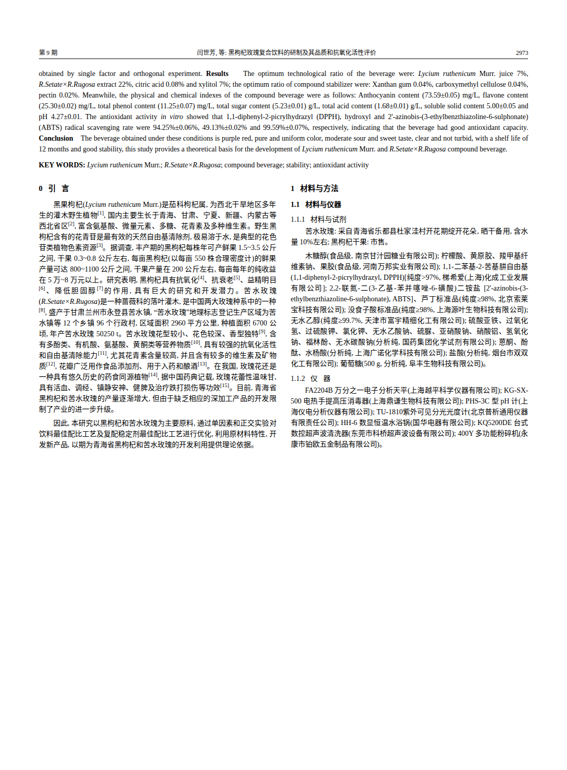第 9 期 闫世芳, 等: 黑枸杞玫瑰复合饮料的研制及其品质和抗氧化活性评价 2973
obtained by single factor and orthogonal experiment. Results The optimum technological ratio of the beverage were: Lycium ruthenicum Murr. juice 7%, R.Setate×R.Rugosa extract 22%, citric acid 0.08% and xylitol 7%; the optimum ratio of compound stabilizer were: Xanthan gum 0.04%, carboxymethyl cellulose 0.04%, pectin 0.02%. Meanwhile, the physical and chemical indexes of the compound beverage were as follows: Anthocyanin content (73.59±0.05) mg/L, flavone content (25.30±0.02) mg/L, total phenol content (11.25±0.07) mg/L, total sugar content (5.23±0.01) g/L, total acid content (1.68±0.01) g/L, soluble solid content 5.00±0.05 and pH 4.27±0.01. The antioxidant activity in vitro showed that 1,1-diphenyl-2-picrylhydrazyl (DPPH), hydroxyl and 2'-azinobis-(3-ethylbenzthiazoline-6-sulphonate) (ABTS) radical scavenging rate were 94.25%±0.06%, 49.13%±0.02% and 99.59%±0.07%, respectively, indicating that the beverage had good antioxidant capacity. Conclusion The beverage obtained under these conditions is purple red, pure and uniform color, moderate sour and sweet taste, clear and not turbid, with a shelf life of 12 months and good stability, this study provides a theoretical basis for the development of Lycium ruthenicum Murr. and R.Setate×R.Rugosa compound beverage.
KEY WORDS: Lycium ruthenicum Murr.; R.Setate×R.Rugosa; compound beverage; stability; antioxidant activity
0 引 言
黑果枸杞(Lycium ruthenicum Murr.)是茄科枸杞属, 为西北干旱地区多年生的灌木野生植物[1], 国内主要生长于青海、甘肃、宁夏、新疆、内蒙古等西北省区[2], 富含氨基酸、微量元素、多糖、花青素及多种维生素。野生黑枸杞含有的花青苷是最有效的天然自由基清除剂, 极易溶于水, 是典型的花色苷类植物色素资源[3]。据调查, 丰产期的黑枸杞每株年可产鲜果 1.5~3.5 公斤之间, 干果 0.3~0.8 公斤左右, 每亩黑枸杞(以每亩 550 株合理密度计)的鲜果产量可达 800~1100 公斤之间, 干果产量在 200 公斤左右, 每亩每年的纯收益在 5 万~8 万元以上。研究表明, 黑枸杞具有抗氧化[4]、抗衰老[5]、益精明目[6]、降低胆固醇[7]的作用, 具有巨大的研究和开发潜力。苦水玫瑰(R.Setate×R.Rugosa)是一种蔷薇科的落叶灌木, 是中国两大玫瑰种系中的一种[8], 盛产于甘肃兰州市永登县苦水镇, “苦水玫瑰”地理标志登记生产区域为苦水镇等 12 个乡镇 96 个行政村, 区域面积 2960 平方公里, 种植面积 6700 公顷, 年产苦水玫瑰 50250 t。苦水玫瑰花型较小、花色较深、香型独特[9], 含有多酚类、有机酸、氨基酸、黄酮类等营养物质[10], 具有较强的抗氧化活性和自由基清除能力[11], 尤其花青素含量较高, 并且含有较多的维生素及矿物质[12], 花瓣广泛用作食品添加剂、用于入药和酿酒[13]。在我国, 玫瑰花还是一种具有悠久历史的药食同源植物[14], 据中国药典记载, 玫瑰花蕾性温味甘, 具有活血、调经、镇静安神、健脾及治疗跌打损伤等功效[15]。目前, 青海省黑枸杞和苦水玫瑰的产量逐渐增大, 但由于缺乏相应的深加工产品的开发限制了产业的进一步升级。
因此, 本研究以黑枸杞和苦水玫瑰为主要原料, 通过单因素和正交实验对饮料最佳配比工艺及复配稳定剂最佳配比工艺进行优化, 利用原材料特性, 开发新产品, 以期为青海省黑枸杞和苦水玫瑰的开发利用提供理论依据。
1 材料与方法
1.1 材料与仪器
1.1.1 材料与试剂
苦水玫瑰: 采自青海省乐都县杜家洼村开花期绽开花朵, 晒干备用, 含水量 10%左右; 黑枸杞干果: 市售。
木糖醇(食品级, 南京甘汁园糖业有限公司); 柠檬酸、黄原胶、羧甲基纤维素钠、果胶(食品级, 河南万邦实业有限公司); 1,1-二苯基-2-苦基肼自由基(1,1-diphenyl-2-picrylhydrazyl, DPPH)[纯度>97%, 梯希爱(上海)化成工业发展有限公司]; 2,2-联氮-二(3-乙基-苯并噻唑-6-磺酸)二铵盐 [2'-azinobis-(3-ethylbenzthiazoline-6-sulphonate), ABTS]、芦丁标准品(纯度≥98%, 北京索莱宝科技有限公司); 没食子酸标准品(纯度≥98%, 上海源叶生物科技有限公司); 无水乙醇(纯度≥99.7%, 天津市富宇精细化工有限公司); 硫酸亚铁、过氧化氢、过硫酸钾、氯化钾、无水乙酸钠、硫脲、亚硝酸钠、硝酸铝、氢氧化钠、福林酚、无水碳酸钠(分析纯, 国药集团化学试剂有限公司); 蒽酮、酚酞、水杨酸(分析纯, 上海广诺化学科技有限公司); 盐酸(分析纯, 烟台市双双化工有限公司); 葡萄糖(500 g, 分析纯, 阜丰生物科技有限公司)。
1.1.2 仪 器
FA2204B 万分之一电子分析天平(上海越平科学仪器有限公司); KG-SX-500 电热手提高压消毒器(上海鼎谦生物科技有限公司); PHS-3C 型 pH 计(上海仪电分析仪器有限公司); TU-1810紫外可见分光光度计(北京普析通用仪器有限责任公司); HH-6 数显恒温水浴锅(国华电器有限公司); KQ5200DE 台式数控超声波清洗器(东莞市科桥超声波设备有限公司); 400Y 多功能粉碎机(永康市铂欧五金制品有限公司)。